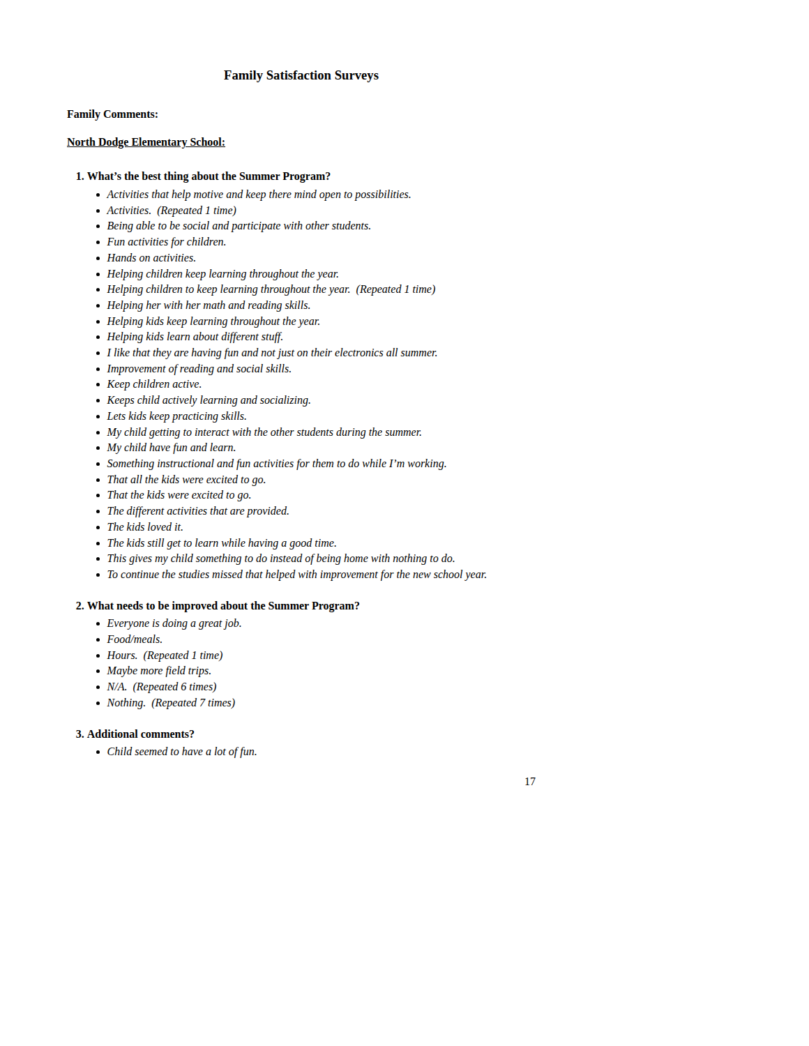Family Satisfaction Surveys
Family Comments:
North Dodge Elementary School:
What’s the best thing about the Summer Program?
Activities that help motive and keep there mind open to possibilities.
Activities. (Repeated 1 time)
Being able to be social and participate with other students.
Fun activities for children.
Hands on activities.
Helping children keep learning throughout the year.
Helping children to keep learning throughout the year. (Repeated 1 time)
Helping her with her math and reading skills.
Helping kids keep learning throughout the year.
Helping kids learn about different stuff.
I like that they are having fun and not just on their electronics all summer.
Improvement of reading and social skills.
Keep children active.
Keeps child actively learning and socializing.
Lets kids keep practicing skills.
My child getting to interact with the other students during the summer.
My child have fun and learn.
Something instructional and fun activities for them to do while I’m working.
That all the kids were excited to go.
That the kids were excited to go.
The different activities that are provided.
The kids loved it.
The kids still get to learn while having a good time.
This gives my child something to do instead of being home with nothing to do.
To continue the studies missed that helped with improvement for the new school year.
What needs to be improved about the Summer Program?
Everyone is doing a great job.
Food/meals.
Hours. (Repeated 1 time)
Maybe more field trips.
N/A. (Repeated 6 times)
Nothing. (Repeated 7 times)
Additional comments?
Child seemed to have a lot of fun.
17